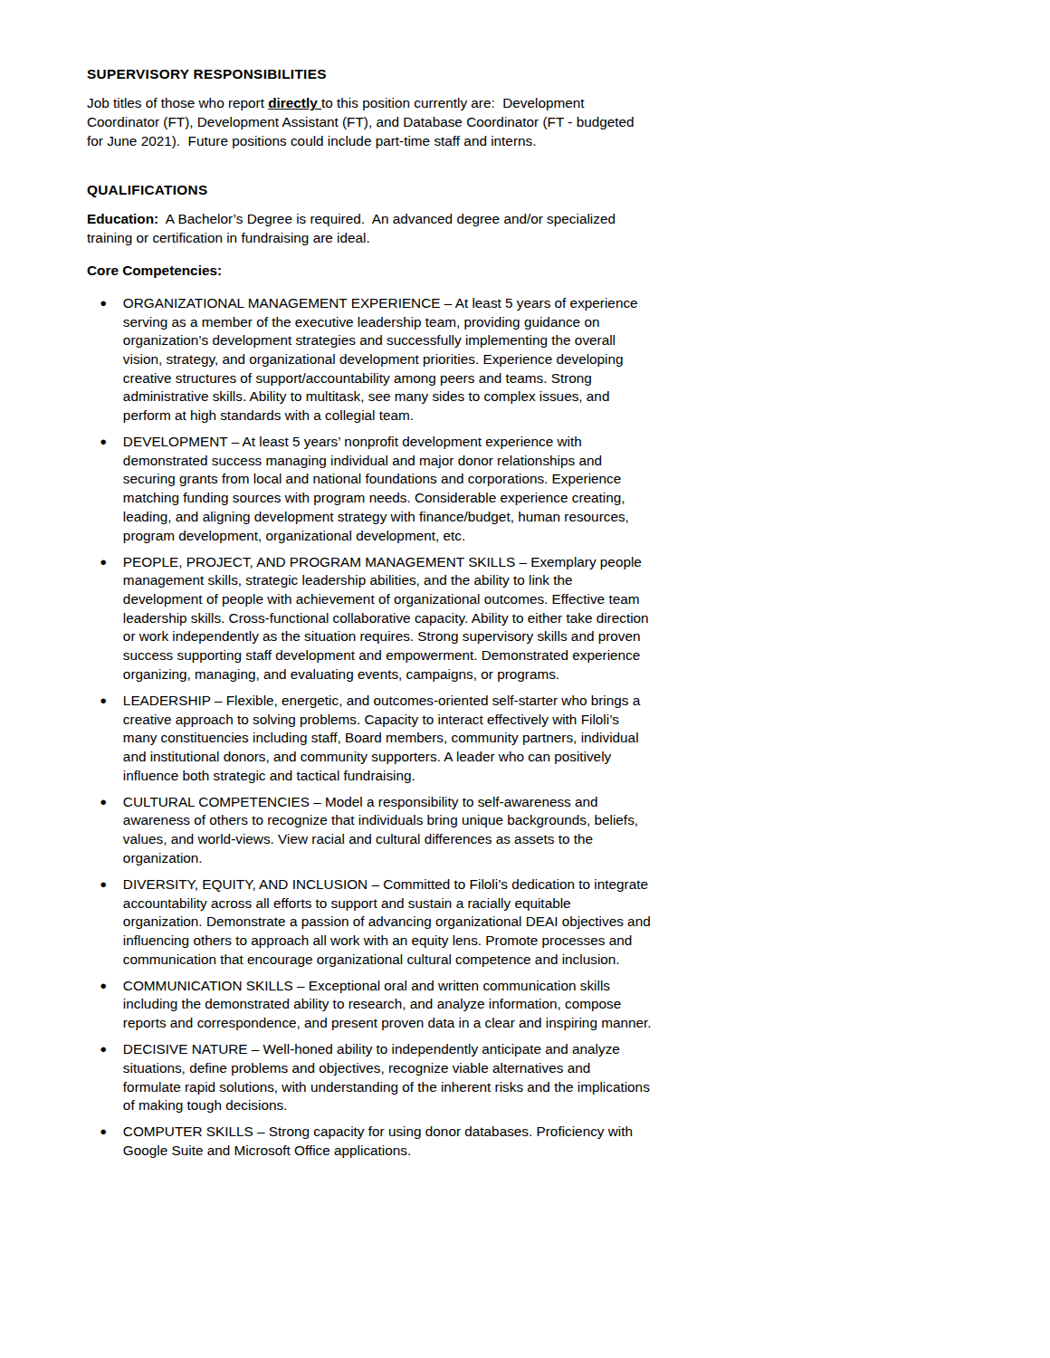SUPERVISORY RESPONSIBILITIES
Job titles of those who report directly to this position currently are: Development Coordinator (FT), Development Assistant (FT), and Database Coordinator (FT - budgeted for June 2021). Future positions could include part-time staff and interns.
QUALIFICATIONS
Education: A Bachelor’s Degree is required. An advanced degree and/or specialized training or certification in fundraising are ideal.
Core Competencies:
ORGANIZATIONAL MANAGEMENT EXPERIENCE – At least 5 years of experience serving as a member of the executive leadership team, providing guidance on organization’s development strategies and successfully implementing the overall vision, strategy, and organizational development priorities. Experience developing creative structures of support/accountability among peers and teams. Strong administrative skills. Ability to multitask, see many sides to complex issues, and perform at high standards with a collegial team.
DEVELOPMENT – At least 5 years’ nonprofit development experience with demonstrated success managing individual and major donor relationships and securing grants from local and national foundations and corporations. Experience matching funding sources with program needs. Considerable experience creating, leading, and aligning development strategy with finance/budget, human resources, program development, organizational development, etc.
PEOPLE, PROJECT, AND PROGRAM MANAGEMENT SKILLS – Exemplary people management skills, strategic leadership abilities, and the ability to link the development of people with achievement of organizational outcomes. Effective team leadership skills. Cross-functional collaborative capacity. Ability to either take direction or work independently as the situation requires. Strong supervisory skills and proven success supporting staff development and empowerment. Demonstrated experience organizing, managing, and evaluating events, campaigns, or programs.
LEADERSHIP – Flexible, energetic, and outcomes-oriented self-starter who brings a creative approach to solving problems. Capacity to interact effectively with Filoli’s many constituencies including staff, Board members, community partners, individual and institutional donors, and community supporters. A leader who can positively influence both strategic and tactical fundraising.
CULTURAL COMPETENCIES – Model a responsibility to self-awareness and awareness of others to recognize that individuals bring unique backgrounds, beliefs, values, and world-views. View racial and cultural differences as assets to the organization.
DIVERSITY, EQUITY, AND INCLUSION – Committed to Filoli’s dedication to integrate accountability across all efforts to support and sustain a racially equitable organization. Demonstrate a passion of advancing organizational DEAI objectives and influencing others to approach all work with an equity lens. Promote processes and communication that encourage organizational cultural competence and inclusion.
COMMUNICATION SKILLS – Exceptional oral and written communication skills including the demonstrated ability to research, and analyze information, compose reports and correspondence, and present proven data in a clear and inspiring manner.
DECISIVE NATURE – Well-honed ability to independently anticipate and analyze situations, define problems and objectives, recognize viable alternatives and formulate rapid solutions, with understanding of the inherent risks and the implications of making tough decisions.
COMPUTER SKILLS – Strong capacity for using donor databases. Proficiency with Google Suite and Microsoft Office applications.